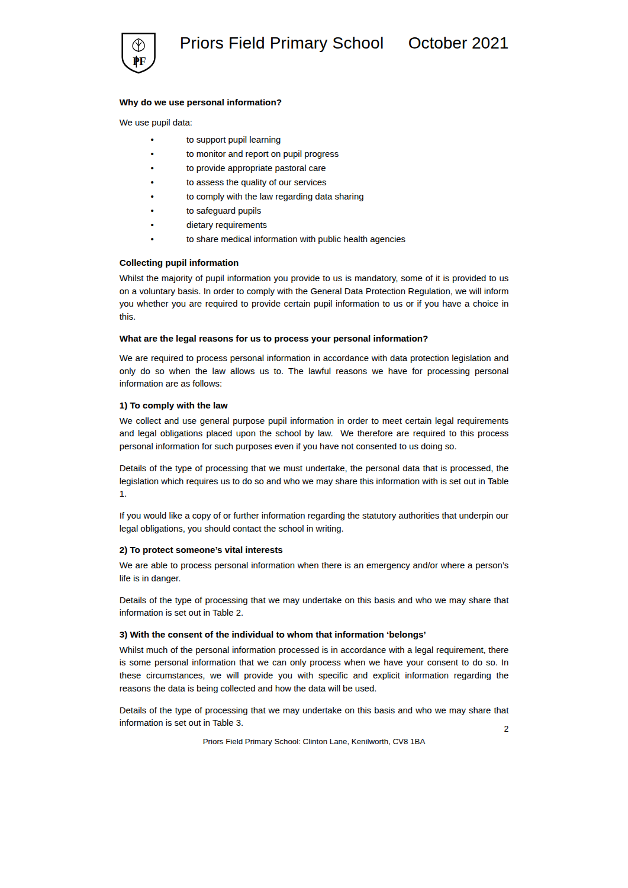P F
Priors Field Primary School
October 2021
Why do we use personal information?
We use pupil data:
to support pupil learning
to monitor and report on pupil progress
to provide appropriate pastoral care
to assess the quality of our services
to comply with the law regarding data sharing
to safeguard pupils
dietary requirements
to share medical information with public health agencies
Collecting pupil information
Whilst the majority of pupil information you provide to us is mandatory, some of it is provided to us on a voluntary basis. In order to comply with the General Data Protection Regulation, we will inform you whether you are required to provide certain pupil information to us or if you have a choice in this.
What are the legal reasons for us to process your personal information?
We are required to process personal information in accordance with data protection legislation and only do so when the law allows us to. The lawful reasons we have for processing personal information are as follows:
1) To comply with the law
We collect and use general purpose pupil information in order to meet certain legal requirements and legal obligations placed upon the school by law. We therefore are required to this process personal information for such purposes even if you have not consented to us doing so.
Details of the type of processing that we must undertake, the personal data that is processed, the legislation which requires us to do so and who we may share this information with is set out in Table 1.
If you would like a copy of or further information regarding the statutory authorities that underpin our legal obligations, you should contact the school in writing.
2) To protect someone’s vital interests
We are able to process personal information when there is an emergency and/or where a person’s life is in danger.
Details of the type of processing that we may undertake on this basis and who we may share that information is set out in Table 2.
3) With the consent of the individual to whom that information ‘belongs’
Whilst much of the personal information processed is in accordance with a legal requirement, there is some personal information that we can only process when we have your consent to do so. In these circumstances, we will provide you with specific and explicit information regarding the reasons the data is being collected and how the data will be used.
Details of the type of processing that we may undertake on this basis and who we may share that information is set out in Table 3.
2
Priors Field Primary School: Clinton Lane, Kenilworth, CV8 1BA